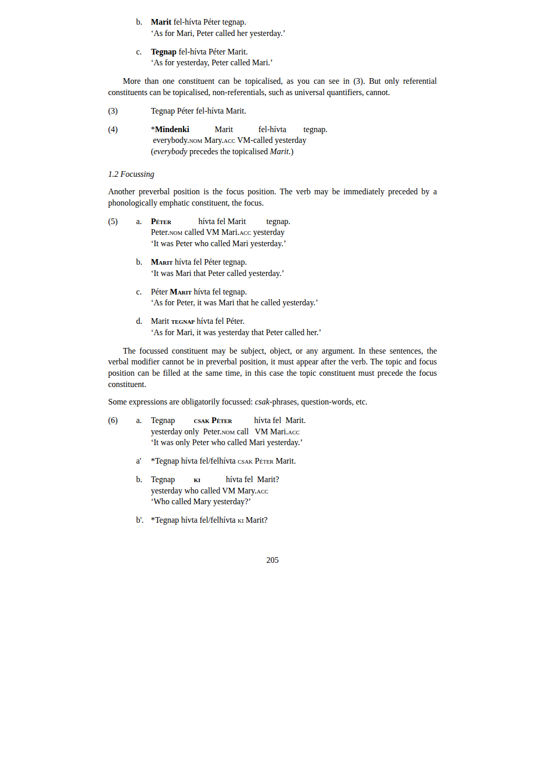b.
Marit fel-hívta Péter tegnap. ‘As for Mari, Peter called her yesterday.’
c.
Tegnap fel-hívta Péter Marit. ‘As for yesterday, Peter called Mari.’
More than one constituent can be topicalised, as you can see in (3). But only referential constituents can be topicalised, non-referentials, such as universal quantifiers, cannot.
(3)
Tegnap Péter fel-hívta Marit.
(4)
*Mindenki Marit fel-hívta tegnap. everybody.nom Mary.acc VM-called yesterday (everybody precedes the topicalised Marit.)
1.2 Focussing
Another preverbal position is the focus position. The verb may be immediately preceded by a phonologically emphatic constituent, the focus.
(5)
a.
Péter hívta fel Marit tegnap. Peter.nom called VM Mari.acc yesterday ‘It was Peter who called Mari yesterday.’
b.
Marit hívta fel Péter tegnap. ‘It was Mari that Peter called yesterday.’
c.
Péter Marit hívta fel tegnap. ‘As for Peter, it was Mari that he called yesterday.’
d.
Marit tegnap hívta fel Péter. ‘As for Mari, it was yesterday that Peter called her.’
The focussed constituent may be subject, object, or any argument. In these sentences, the verbal modifier cannot be in preverbal position, it must appear after the verb. The topic and focus position can be filled at the same time, in this case the topic constituent must precede the focus constituent.
Some expressions are obligatorily focussed: csak-phrases, question-words, etc.
(6)
a.
Tegnap csak Péter hívta fel Marit. yesterday only Peter.nom call VM Mari.acc ‘It was only Peter who called Mari yesterday.’
a'
*Tegnap hívta fel/felhívta csak Péter Marit.
b.
Tegnap ki hívta fel Marit? yesterday who called VM Mary.acc ‘Who called Mary yesterday?’
b'.
*Tegnap hívta fel/felhívta ki Marit?
205